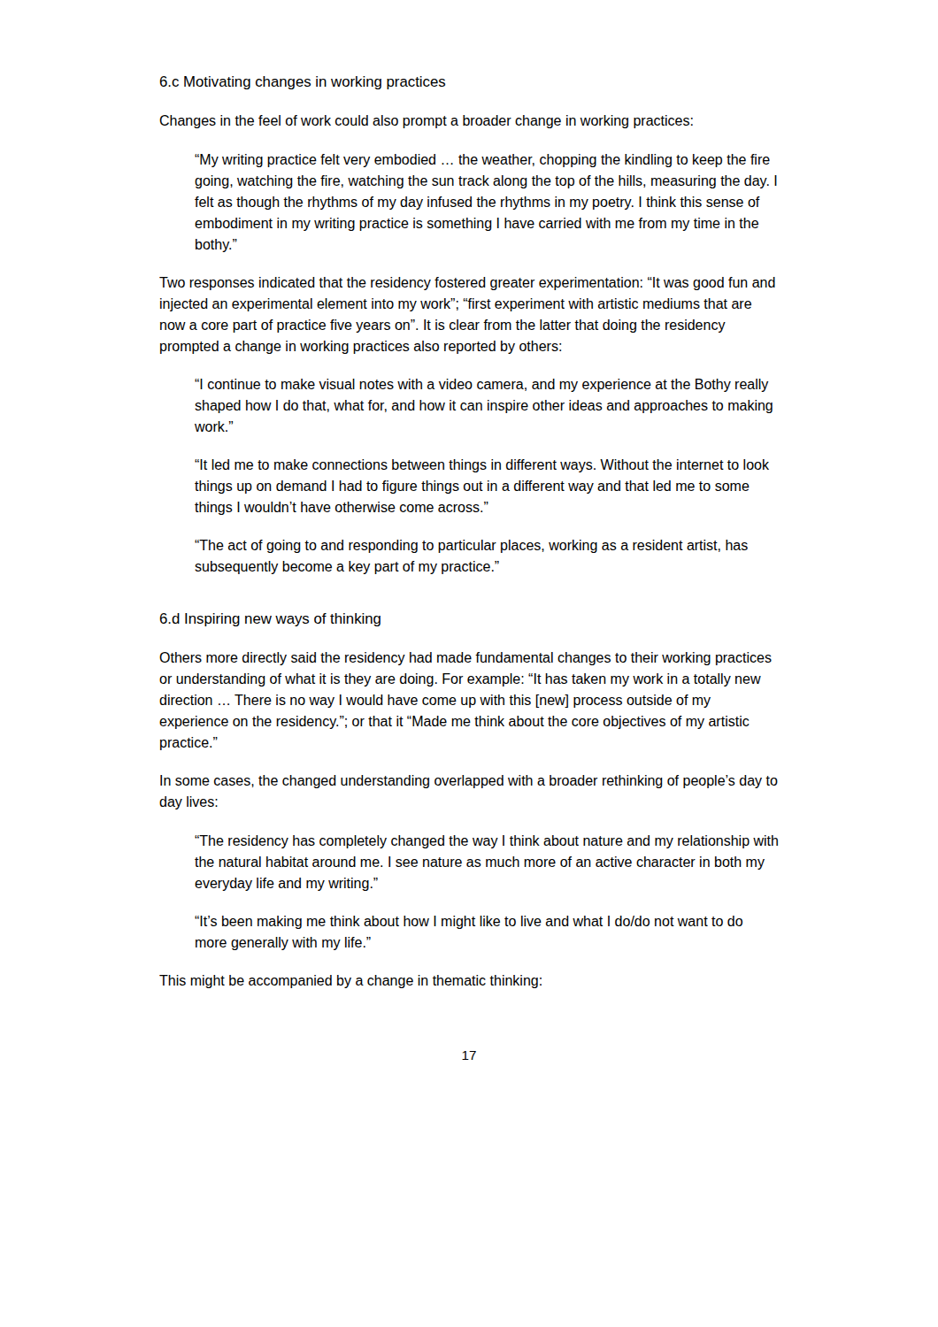6.c Motivating changes in working practices
Changes in the feel of work could also prompt a broader change in working practices:
“My writing practice felt very embodied … the weather, chopping the kindling to keep the fire going, watching the fire, watching the sun track along the top of the hills, measuring the day. I felt as though the rhythms of my day infused the rhythms in my poetry. I think this sense of embodiment in my writing practice is something I have carried with me from my time in the bothy.”
Two responses indicated that the residency fostered greater experimentation: “It was good fun and injected an experimental element into my work”; “first experiment with artistic mediums that are now a core part of practice five years on”. It is clear from the latter that doing the residency prompted a change in working practices also reported by others:
“I continue to make visual notes with a video camera, and my experience at the Bothy really shaped how I do that, what for, and how it can inspire other ideas and approaches to making work.”
“It led me to make connections between things in different ways. Without the internet to look things up on demand I had to figure things out in a different way and that led me to some things I wouldn’t have otherwise come across.”
“The act of going to and responding to particular places, working as a resident artist, has subsequently become a key part of my practice.”
6.d Inspiring new ways of thinking
Others more directly said the residency had made fundamental changes to their working practices or understanding of what it is they are doing. For example: “It has taken my work in a totally new direction … There is no way I would have come up with this [new] process outside of my experience on the residency.”; or that it “Made me think about the core objectives of my artistic practice.”
In some cases, the changed understanding overlapped with a broader rethinking of people’s day to day lives:
“The residency has completely changed the way I think about nature and my relationship with the natural habitat around me. I see nature as much more of an active character in both my everyday life and my writing.”
“It’s been making me think about how I might like to live and what I do/do not want to do more generally with my life.”
This might be accompanied by a change in thematic thinking:
17